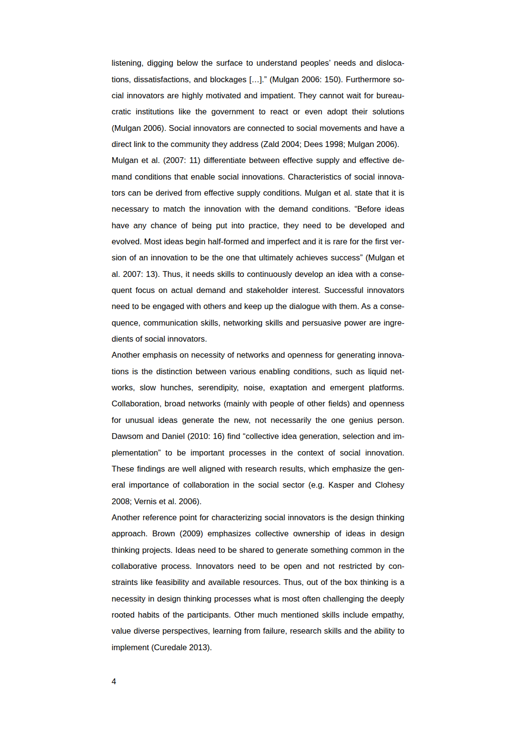listening, digging below the surface to understand peoples’ needs and dislocations, dissatisfactions, and blockages […].” (Mulgan 2006: 150). Furthermore social innovators are highly motivated and impatient. They cannot wait for bureaucratic institutions like the government to react or even adopt their solutions (Mulgan 2006). Social innovators are connected to social movements and have a direct link to the community they address (Zald 2004; Dees 1998; Mulgan 2006).
Mulgan et al. (2007: 11) differentiate between effective supply and effective demand conditions that enable social innovations. Characteristics of social innovators can be derived from effective supply conditions. Mulgan et al. state that it is necessary to match the innovation with the demand conditions. “Before ideas have any chance of being put into practice, they need to be developed and evolved. Most ideas begin half-formed and imperfect and it is rare for the first version of an innovation to be the one that ultimately achieves success” (Mulgan et al. 2007: 13). Thus, it needs skills to continuously develop an idea with a consequent focus on actual demand and stakeholder interest. Successful innovators need to be engaged with others and keep up the dialogue with them. As a consequence, communication skills, networking skills and persuasive power are ingredients of social innovators.
Another emphasis on necessity of networks and openness for generating innovations is the distinction between various enabling conditions, such as liquid networks, slow hunches, serendipity, noise, exaptation and emergent platforms. Collaboration, broad networks (mainly with people of other fields) and openness for unusual ideas generate the new, not necessarily the one genius person. Dawsom and Daniel (2010: 16) find “collective idea generation, selection and implementation” to be important processes in the context of social innovation. These findings are well aligned with research results, which emphasize the general importance of collaboration in the social sector (e.g. Kasper and Clohesy 2008; Vernis et al. 2006).
Another reference point for characterizing social innovators is the design thinking approach. Brown (2009) emphasizes collective ownership of ideas in design thinking projects. Ideas need to be shared to generate something common in the collaborative process. Innovators need to be open and not restricted by constraints like feasibility and available resources. Thus, out of the box thinking is a necessity in design thinking processes what is most often challenging the deeply rooted habits of the participants. Other much mentioned skills include empathy, value diverse perspectives, learning from failure, research skills and the ability to implement (Curedale 2013).
4